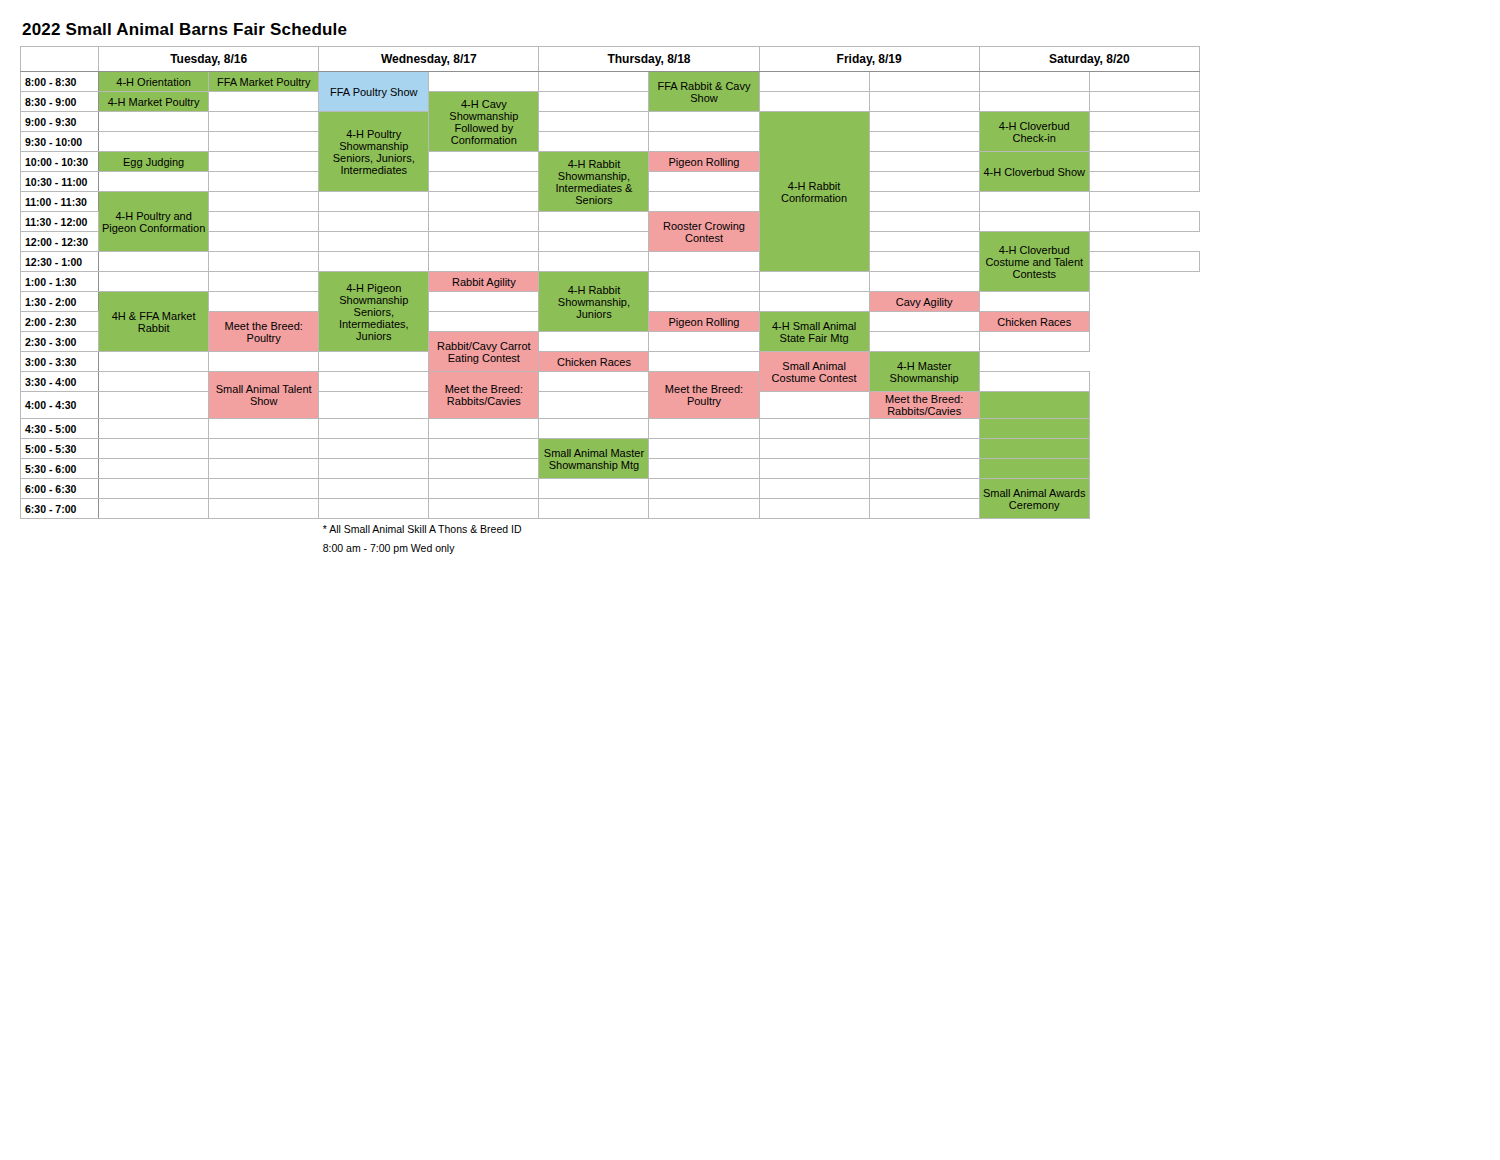2022 Small Animal Barns Fair Schedule
| | Tuesday, 8/16 | Wednesday, 8/17 | Thursday, 8/18 | Friday, 8/19 | Saturday, 8/20 |
| 8:00 - 8:30 | 4-H Orientation | FFA Market Poultry | FFA Poultry Show | | | FFA Rabbit & Cavy Show | | | | |
| 8:30 - 9:00 | 4-H Market Poultry | | 4-H Cavy Showmanship Followed by Conformation | | | | | |
| 9:00 - 9:30 | | | 4-H Poultry Showmanship Seniors, Juniors, Intermediates | | | 4-H Rabbit Conformation | | 4-H Cloverbud Check-in | |
| 9:30 - 10:00 | | | | | | |
| 10:00 - 10:30 | Egg Judging | | | 4-H Rabbit Showmanship, Intermediates & Seniors | Pigeon Rolling | | 4-H Cloverbud Show | |
| 10:30 - 11:00 | | | | | | |
| 11:00 - 11:30 | 4-H Poultry and Pigeon Conformation | | | | | | |
| 11:30 - 12:00 | | | | | Rooster Crowing Contest | | | |
| 12:00 - 12:30 | | | | | | 4-H Cloverbud Costume and Talent Contests |
| 12:30 - 1:00 | | | | | | | | |
| 1:00 - 1:30 | | | 4-H Pigeon Showmanship Seniors, Intermediates, Juniors | Rabbit Agility | 4-H Rabbit Showmanship, Juniors | | | |
| 1:30 - 2:00 | 4H & FFA Market Rabbit | | | | | Cavy Agility | |
| 2:00 - 2:30 | Meet the Breed: Poultry | | Pigeon Rolling | 4-H Small Animal State Fair Mtg | | Chicken Races |
| 2:30 - 3:00 | Rabbit/Cavy Carrot Eating Contest | | | | |
| 3:00 - 3:30 | | | | Chicken Races | | Small Animal Costume Contest | 4-H Master Showmanship |
| 3:30 - 4:00 | | Small Animal Talent Show | | Meet the Breed: Rabbits/Cavies | | Meet the Breed: Poultry | |
| 4:00 - 4:30 | | | | | Meet the Breed: Rabbits/Cavies | |
| 4:30 - 5:00 | | | | | | | | | |
| 5:00 - 5:30 | | | | | Small Animal Master Showmanship Mtg | | | | |
| 5:30 - 6:00 | | | | | | | | |
| 6:00 - 6:30 | | | | | | | | | Small Animal Awards Ceremony |
| 6:30 - 7:00 | | | | | | | | |
| | | | * All Small Animal Skill A Thons & Breed ID | | | | |
| | | | 8:00 am - 7:00 pm Wed only | | | | |